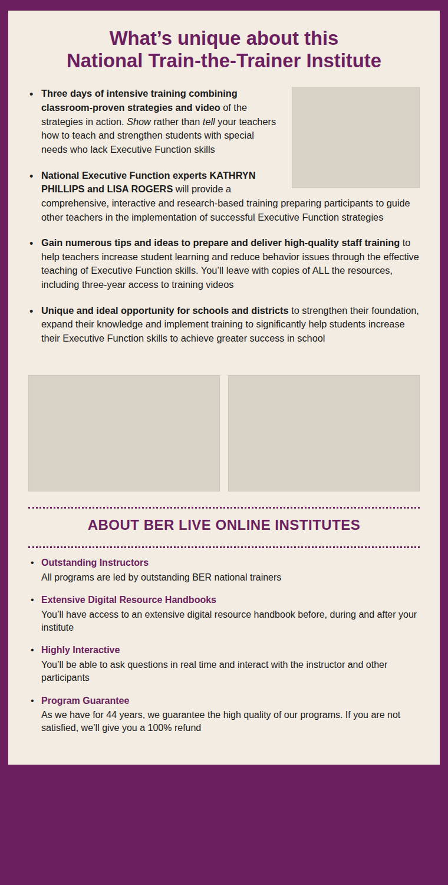What’s unique about this
National Train-the-Trainer Institute
Three days of intensive training combining classroom-proven strategies and video of the strategies in action. Show rather than tell your teachers how to teach and strengthen students with special needs who lack Executive Function skills
National Executive Function experts KATHRYN PHILLIPS and LISA ROGERS will provide a comprehensive, interactive and research-based training preparing participants to guide other teachers in the implementation of successful Executive Function strategies
Gain numerous tips and ideas to prepare and deliver high-quality staff training to help teachers increase student learning and reduce behavior issues through the effective teaching of Executive Function skills. You’ll leave with copies of ALL the resources, including three-year access to training videos
Unique and ideal opportunity for schools and districts to strengthen their foundation, expand their knowledge and implement training to significantly help students increase their Executive Function skills to achieve greater success in school
ABOUT BER LIVE ONLINE INSTITUTES
Outstanding Instructors All programs are led by outstanding BER national trainers
Extensive Digital Resource Handbooks You’ll have access to an extensive digital resource handbook before, during and after your institute
Highly Interactive You’ll be able to ask questions in real time and interact with the instructor and other participants
Program Guarantee As we have for 44 years, we guarantee the high quality of our programs. If you are not satisfied, we’ll give you a 100% refund